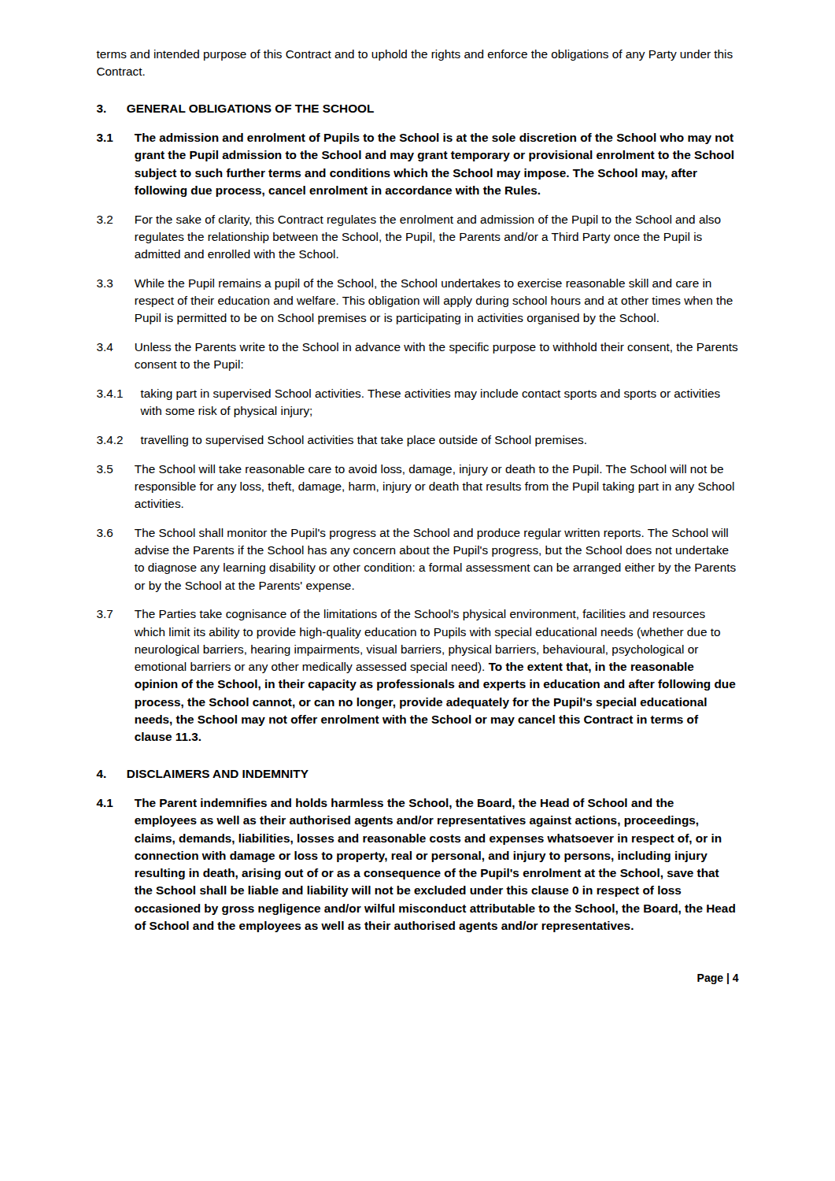terms and intended purpose of this Contract and to uphold the rights and enforce the obligations of any Party under this Contract.
3. GENERAL OBLIGATIONS OF THE SCHOOL
3.1
The admission and enrolment of Pupils to the School is at the sole discretion of the School who may not grant the Pupil admission to the School and may grant temporary or provisional enrolment to the School subject to such further terms and conditions which the School may impose. The School may, after following due process, cancel enrolment in accordance with the Rules.
3.2
For the sake of clarity, this Contract regulates the enrolment and admission of the Pupil to the School and also regulates the relationship between the School, the Pupil, the Parents and/or a Third Party once the Pupil is admitted and enrolled with the School.
3.3
While the Pupil remains a pupil of the School, the School undertakes to exercise reasonable skill and care in respect of their education and welfare. This obligation will apply during school hours and at other times when the Pupil is permitted to be on School premises or is participating in activities organised by the School.
3.4
Unless the Parents write to the School in advance with the specific purpose to withhold their consent, the Parents consent to the Pupil:
3.4.1
taking part in supervised School activities. These activities may include contact sports and sports or activities with some risk of physical injury;
3.4.2
travelling to supervised School activities that take place outside of School premises.
3.5
The School will take reasonable care to avoid loss, damage, injury or death to the Pupil. The School will not be responsible for any loss, theft, damage, harm, injury or death that results from the Pupil taking part in any School activities.
3.6
The School shall monitor the Pupil's progress at the School and produce regular written reports. The School will advise the Parents if the School has any concern about the Pupil's progress, but the School does not undertake to diagnose any learning disability or other condition: a formal assessment can be arranged either by the Parents or by the School at the Parents' expense.
3.7
The Parties take cognisance of the limitations of the School's physical environment, facilities and resources which limit its ability to provide high-quality education to Pupils with special educational needs (whether due to neurological barriers, hearing impairments, visual barriers, physical barriers, behavioural, psychological or emotional barriers or any other medically assessed special need). To the extent that, in the reasonable opinion of the School, in their capacity as professionals and experts in education and after following due process, the School cannot, or can no longer, provide adequately for the Pupil's special educational needs, the School may not offer enrolment with the School or may cancel this Contract in terms of clause 11.3.
4. DISCLAIMERS AND INDEMNITY
4.1
The Parent indemnifies and holds harmless the School, the Board, the Head of School and the employees as well as their authorised agents and/or representatives against actions, proceedings, claims, demands, liabilities, losses and reasonable costs and expenses whatsoever in respect of, or in connection with damage or loss to property, real or personal, and injury to persons, including injury resulting in death, arising out of or as a consequence of the Pupil's enrolment at the School, save that the School shall be liable and liability will not be excluded under this clause 0 in respect of loss occasioned by gross negligence and/or wilful misconduct attributable to the School, the Board, the Head of School and the employees as well as their authorised agents and/or representatives.
Page | 4